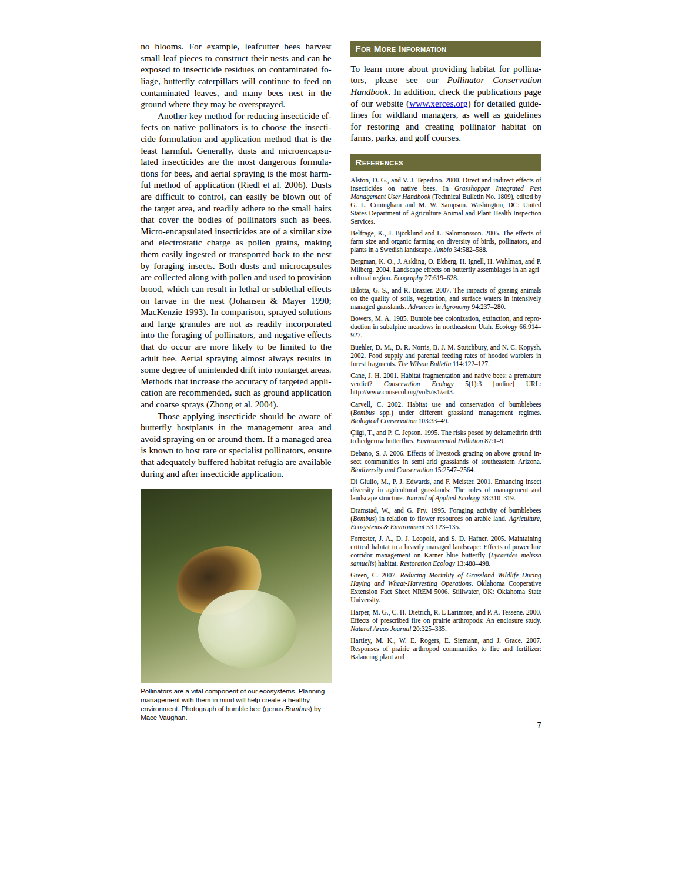no blooms. For example, leafcutter bees harvest small leaf pieces to construct their nests and can be exposed to insecticide residues on contaminated foliage, butterfly caterpillars will continue to feed on contaminated leaves, and many bees nest in the ground where they may be oversprayed.
Another key method for reducing insecticide effects on native pollinators is to choose the insecticide formulation and application method that is the least harmful. Generally, dusts and microencapsulated insecticides are the most dangerous formulations for bees, and aerial spraying is the most harmful method of application (Riedl et al. 2006). Dusts are difficult to control, can easily be blown out of the target area, and readily adhere to the small hairs that cover the bodies of pollinators such as bees. Micro-encapsulated insecticides are of a similar size and electrostatic charge as pollen grains, making them easily ingested or transported back to the nest by foraging insects. Both dusts and microcapsules are collected along with pollen and used to provision brood, which can result in lethal or sublethal effects on larvae in the nest (Johansen & Mayer 1990; MacKenzie 1993). In comparison, sprayed solutions and large granules are not as readily incorporated into the foraging of pollinators, and negative effects that do occur are more likely to be limited to the adult bee. Aerial spraying almost always results in some degree of unintended drift into nontarget areas. Methods that increase the accuracy of targeted application are recommended, such as ground application and coarse sprays (Zhong et al. 2004).
Those applying insecticide should be aware of butterfly hostplants in the management area and avoid spraying on or around them. If a managed area is known to host rare or specialist pollinators, ensure that adequately buffered habitat refugia are available during and after insecticide application.
Pollinators are a vital component of our ecosystems. Planning management with them in mind will help create a healthy environment. Photograph of bumble bee (genus Bombus) by Mace Vaughan.
For More Information
To learn more about providing habitat for pollinators, please see our Pollinator Conservation Handbook. In addition, check the publications page of our website (www.xerces.org) for detailed guidelines for wildland managers, as well as guidelines for restoring and creating pollinator habitat on farms, parks, and golf courses.
References
Alston, D. G., and V. J. Tepedino. 2000. Direct and indirect effects of insecticides on native bees. In Grasshopper Integrated Pest Management User Handbook (Technical Bulletin No. 1809), edited by G. L. Cuningham and M. W. Sampson. Washington, DC: United States Department of Agriculture Animal and Plant Health Inspection Services.
Belfrage, K., J. Björklund and L. Salomonsson. 2005. The effects of farm size and organic farming on diversity of birds, pollinators, and plants in a Swedish landscape. Ambio 34:582–588.
Bergman, K. O., J. Askling, O. Ekberg, H. Ignell, H. Wahlman, and P. Milberg. 2004. Landscape effects on butterfly assemblages in an agricultural region. Ecography 27:619–628.
Bilotta, G. S., and R. Brazier. 2007. The impacts of grazing animals on the quality of soils, vegetation, and surface waters in intensively managed grasslands. Advances in Agronomy 94:237–280.
Bowers, M. A. 1985. Bumble bee colonization, extinction, and reproduction in subalpine meadows in northeastern Utah. Ecology 66:914–927.
Buehler, D. M., D. R. Norris, B. J. M. Stutchbury, and N. C. Kopysh. 2002. Food supply and parental feeding rates of hooded warblers in forest fragments. The Wilson Bulletin 114:122–127.
Cane, J. H. 2001. Habitat fragmentation and native bees: a premature verdict? Conservation Ecology 5(1):3 [online] URL: http://www.consecol.org/vol5/is1/art3.
Carvell, C. 2002. Habitat use and conservation of bumblebees (Bombus spp.) under different grassland management regimes. Biological Conservation 103:33–49.
Çilgi, T., and P. C. Jepson. 1995. The risks posed by deltamethrin drift to hedgerow butterflies. Environmental Pollution 87:1–9.
Debano, S. J. 2006. Effects of livestock grazing on above ground insect communities in semi-arid grasslands of southeastern Arizona. Biodiversity and Conservation 15:2547–2564.
Di Giulio, M., P. J. Edwards, and F. Meister. 2001. Enhancing insect diversity in agricultural grasslands: The roles of management and landscape structure. Journal of Applied Ecology 38:310–319.
Dramstad, W., and G. Fry. 1995. Foraging activity of bumblebees (Bombus) in relation to flower resources on arable land. Agriculture, Ecosystems & Environment 53:123–135.
Forrester, J. A., D. J. Leopold, and S. D. Hafner. 2005. Maintaining critical habitat in a heavily managed landscape: Effects of power line corridor management on Karner blue butterfly (Lycaeides melissa samuelis) habitat. Restoration Ecology 13:488–498.
Green, C. 2007. Reducing Mortality of Grassland Wildlife During Haying and Wheat-Harvesting Operations. Oklahoma Cooperative Extension Fact Sheet NREM-5006. Stillwater, OK: Oklahoma State University.
Harper, M. G., C. H. Dietrich, R. L Larimore, and P. A. Tessene. 2000. Effects of prescribed fire on prairie arthropods: An enclosure study. Natural Areas Journal 20:325–335.
Hartley, M. K., W. E. Rogers, E. Siemann, and J. Grace. 2007. Responses of prairie arthropod communities to fire and fertilizer: Balancing plant and
7